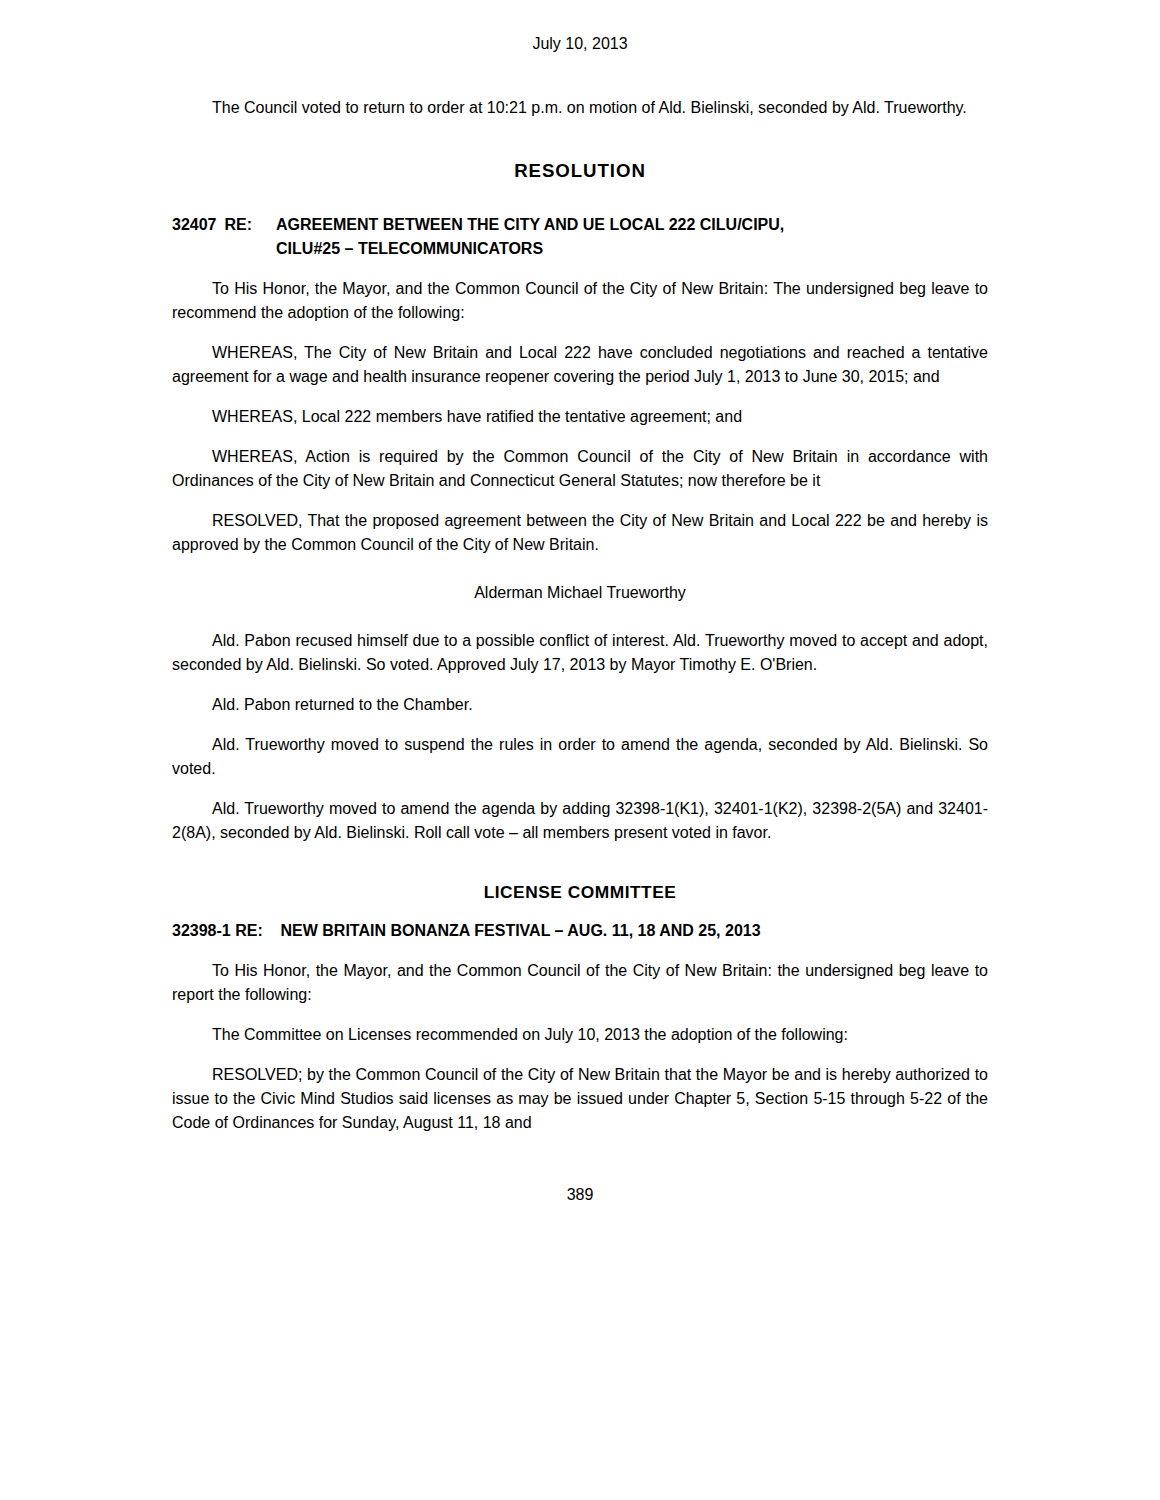July 10, 2013
The Council voted to return to order at 10:21 p.m. on motion of Ald. Bielinski, seconded by Ald. Trueworthy.
RESOLUTION
| 32407 | RE: | AGREEMENT BETWEEN THE CITY AND UE LOCAL 222 CILU/CIPU, CILU#25 – TELECOMMUNICATORS |
To His Honor, the Mayor, and the Common Council of the City of New Britain: The undersigned beg leave to recommend the adoption of the following:
WHEREAS, The City of New Britain and Local 222 have concluded negotiations and reached a tentative agreement for a wage and health insurance reopener covering the period July 1, 2013 to June 30, 2015; and
WHEREAS, Local 222 members have ratified the tentative agreement; and
WHEREAS, Action is required by the Common Council of the City of New Britain in accordance with Ordinances of the City of New Britain and Connecticut General Statutes; now therefore be it
RESOLVED, That the proposed agreement between the City of New Britain and Local 222 be and hereby is approved by the Common Council of the City of New Britain.
Alderman Michael Trueworthy
Ald. Pabon recused himself due to a possible conflict of interest. Ald. Trueworthy moved to accept and adopt, seconded by Ald. Bielinski. So voted. Approved July 17, 2013 by Mayor Timothy E. O'Brien.
Ald. Pabon returned to the Chamber.
Ald. Trueworthy moved to suspend the rules in order to amend the agenda, seconded by Ald. Bielinski. So voted.
Ald. Trueworthy moved to amend the agenda by adding 32398-1(K1), 32401-1(K2), 32398-2(5A) and 32401-2(8A), seconded by Ald. Bielinski. Roll call vote – all members present voted in favor.
LICENSE COMMITTEE
32398-1 RE: NEW BRITAIN BONANZA FESTIVAL – AUG. 11, 18 AND 25, 2013
To His Honor, the Mayor, and the Common Council of the City of New Britain: the undersigned beg leave to report the following:
The Committee on Licenses recommended on July 10, 2013 the adoption of the following:
RESOLVED; by the Common Council of the City of New Britain that the Mayor be and is hereby authorized to issue to the Civic Mind Studios said licenses as may be issued under Chapter 5, Section 5-15 through 5-22 of the Code of Ordinances for Sunday, August 11, 18 and
389